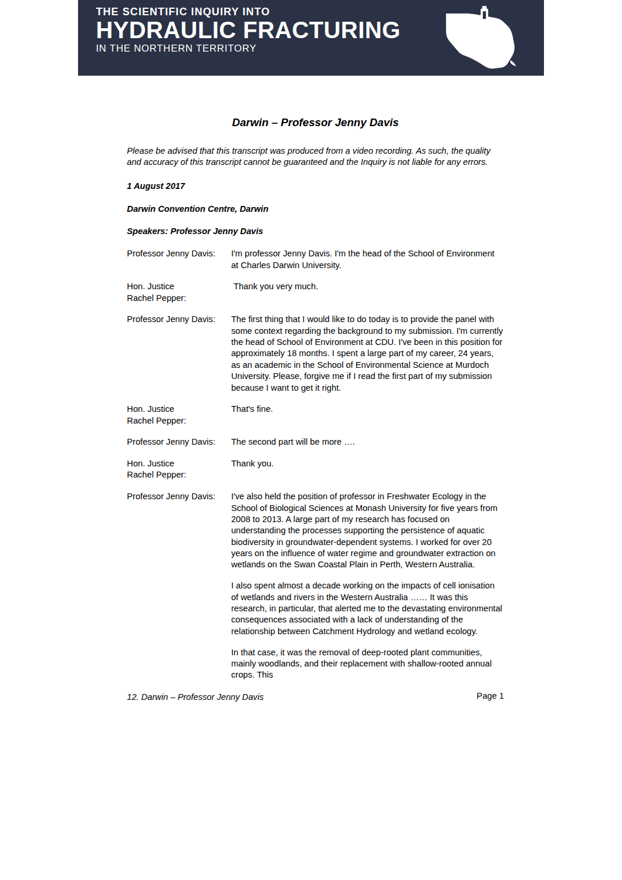The Scientific Inquiry into Hydraulic Fracturing in the Northern Territory
Darwin – Professor Jenny Davis
Please be advised that this transcript was produced from a video recording. As such, the quality and accuracy of this transcript cannot be guaranteed and the Inquiry is not liable for any errors.
1 August 2017
Darwin Convention Centre, Darwin
Speakers: Professor Jenny Davis
| Professor Jenny Davis: | I'm professor Jenny Davis. I'm the head of the School of Environment at Charles Darwin University. |
| Hon. Justice Rachel Pepper: | Thank you very much. |
| Professor Jenny Davis: | The first thing that I would like to do today is to provide the panel with some context regarding the background to my submission. I'm currently the head of School of Environment at CDU. I've been in this position for approximately 18 months. I spent a large part of my career, 24 years, as an academic in the School of Environmental Science at Murdoch University. Please, forgive me if I read the first part of my submission because I want to get it right. |
| Hon. Justice Rachel Pepper: | That's fine. |
| Professor Jenny Davis: | The second part will be more …. |
| Hon. Justice Rachel Pepper: | Thank you. |
| Professor Jenny Davis: | I've also held the position of professor in Freshwater Ecology in the School of Biological Sciences at Monash University for five years from 2008 to 2013. A large part of my research has focused on understanding the processes supporting the persistence of aquatic biodiversity in groundwater-dependent systems. I worked for over 20 years on the influence of water regime and groundwater extraction on wetlands on the Swan Coastal Plain in Perth, Western Australia. I also spent almost a decade working on the impacts of cell ionisation of wetlands and rivers in the Western Australia …… It was this research, in particular, that alerted me to the devastating environmental consequences associated with a lack of understanding of the relationship between Catchment Hydrology and wetland ecology. In that case, it was the removal of deep-rooted plant communities, mainly woodlands, and their replacement with shallow-rooted annual crops. This |
12. Darwin – Professor Jenny Davis
Page 1